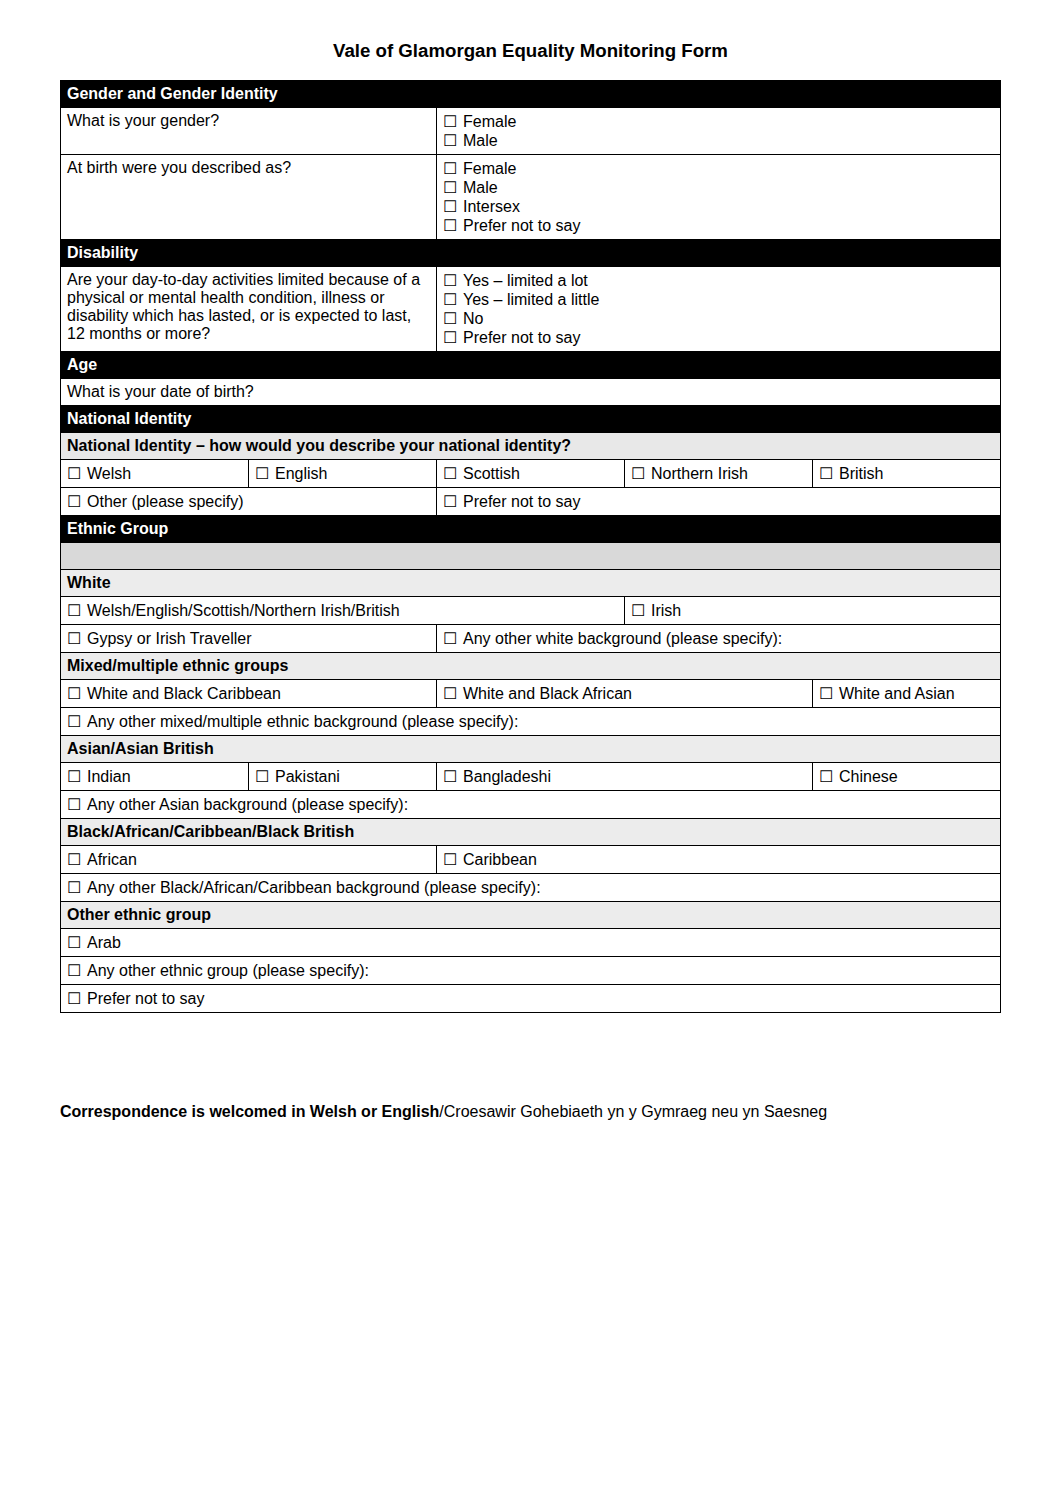Vale of Glamorgan Equality Monitoring Form
| Gender and Gender Identity |
| What is your gender? | Female Male |
| At birth were you described as? | Female Male Intersex Prefer not to say |
| Disability |
| Are your day-to-day activities limited because of a physical or mental health condition, illness or disability which has lasted, or is expected to last, 12 months or more? | Yes – limited a lot Yes – limited a little No Prefer not to say |
| Age |
| What is your date of birth? |
| National Identity |
| National Identity – how would you describe your national identity? |
| Welsh | English | Scottish | Northern Irish | British |
| Other (please specify) | Prefer not to say |
| Ethnic Group |
| Ethnicity – how would you describe your ethnic group? |
| White |
| Welsh/English/Scottish/Northern Irish/British | Irish |
| Gypsy or Irish Traveller | Any other white background (please specify): |
| Mixed/multiple ethnic groups |
| White and Black Caribbean | White and Black African | White and Asian |
| Any other mixed/multiple ethnic background (please specify): |
| Asian/Asian British |
| Indian | Pakistani | Bangladeshi | Chinese |
| Any other Asian background (please specify): |
| Black/African/Caribbean/Black British |
| African | Caribbean |
| Any other Black/African/Caribbean background (please specify): |
| Other ethnic group |
| Arab |
| Any other ethnic group (please specify): |
| Prefer not to say |
Correspondence is welcomed in Welsh or English/Croesawir Gohebiaeth yn y Gymraeg neu yn Saesneg